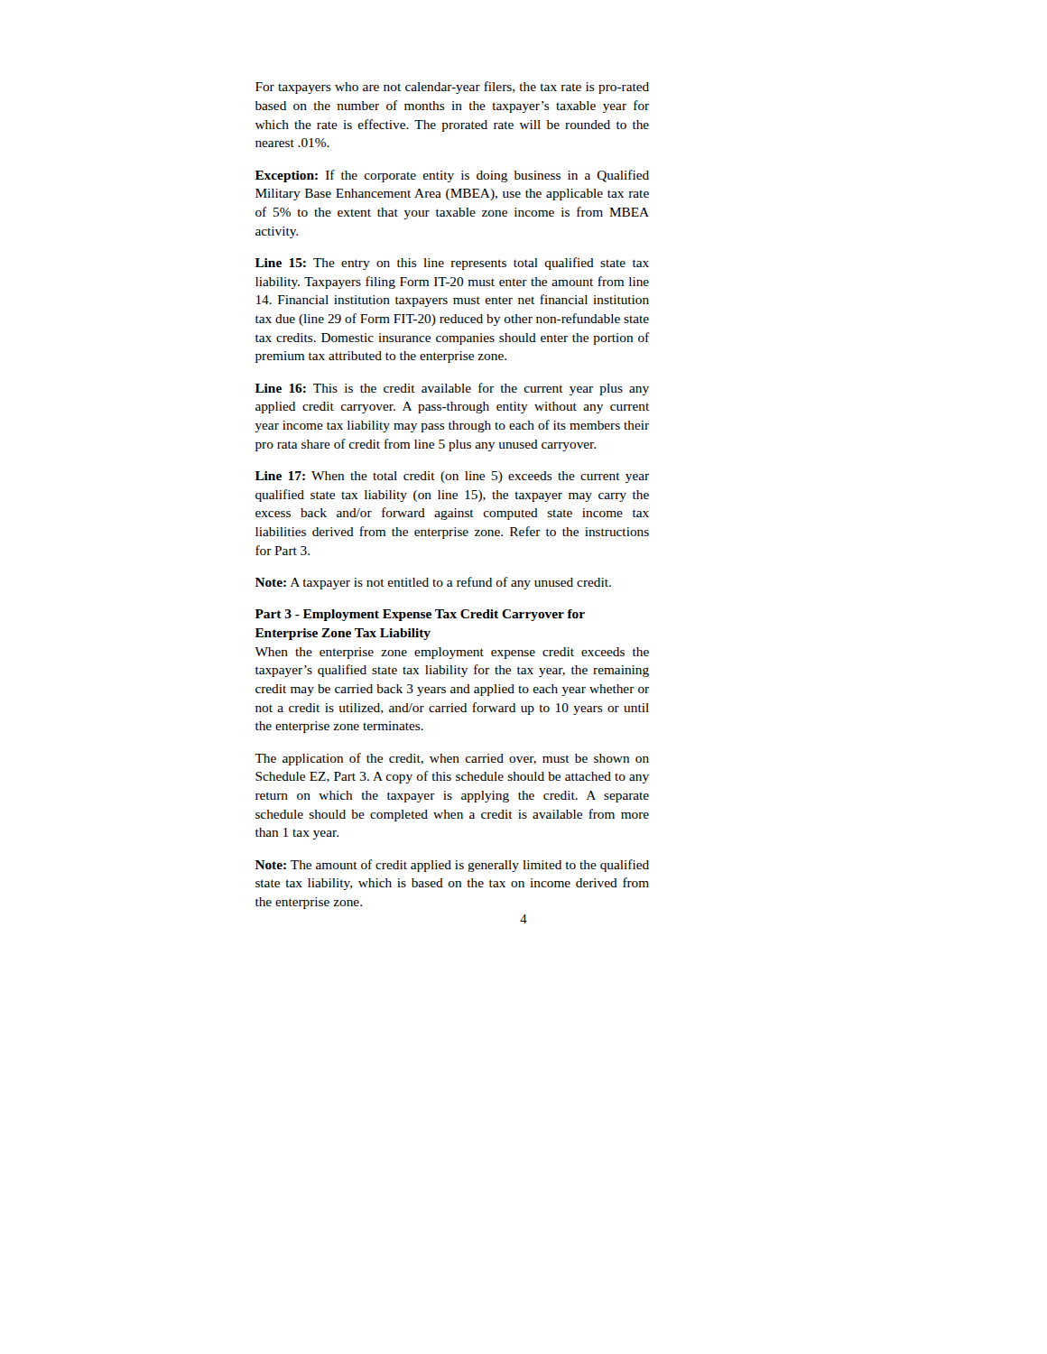For taxpayers who are not calendar-year filers, the tax rate is pro-rated based on the number of months in the taxpayer’s taxable year for which the rate is effective. The prorated rate will be rounded to the nearest .01%.
Exception: If the corporate entity is doing business in a Qualified Military Base Enhancement Area (MBEA), use the applicable tax rate of 5% to the extent that your taxable zone income is from MBEA activity.
Line 15: The entry on this line represents total qualified state tax liability. Taxpayers filing Form IT-20 must enter the amount from line 14. Financial institution taxpayers must enter net financial institution tax due (line 29 of Form FIT-20) reduced by other non-refundable state tax credits. Domestic insurance companies should enter the portion of premium tax attributed to the enterprise zone.
Line 16: This is the credit available for the current year plus any applied credit carryover. A pass-through entity without any current year income tax liability may pass through to each of its members their pro rata share of credit from line 5 plus any unused carryover.
Line 17: When the total credit (on line 5) exceeds the current year qualified state tax liability (on line 15), the taxpayer may carry the excess back and/or forward against computed state income tax liabilities derived from the enterprise zone. Refer to the instructions for Part 3.
Note: A taxpayer is not entitled to a refund of any unused credit.
Part 3 - Employment Expense Tax Credit Carryover for
Enterprise Zone Tax Liability
When the enterprise zone employment expense credit exceeds the taxpayer’s qualified state tax liability for the tax year, the remaining credit may be carried back 3 years and applied to each year whether or not a credit is utilized, and/or carried forward up to 10 years or until the enterprise zone terminates.
The application of the credit, when carried over, must be shown on Schedule EZ, Part 3. A copy of this schedule should be attached to any return on which the taxpayer is applying the credit. A separate schedule should be completed when a credit is available from more than 1 tax year.
Note: The amount of credit applied is generally limited to the qualified state tax liability, which is based on the tax on income derived from the enterprise zone.
4